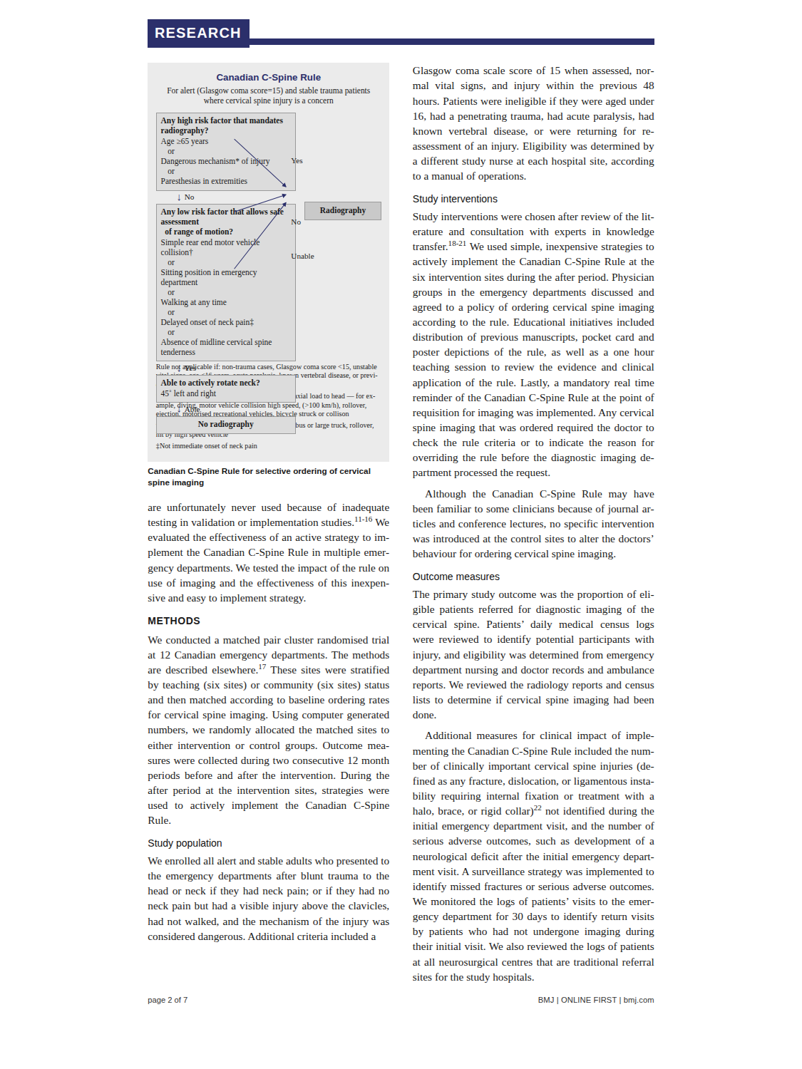RESEARCH
Canadian C-Spine Rule
For alert (Glasgow coma score=15) and stable trauma patients where cervical spine injury is a concern
Any high risk factor that mandates radiography? Age ≥65 years or Dangerous mechanism* of injury or Paresthesias in extremities
↓No
Any low risk factor that allows safe assessment
of range of motion? Simple rear end motor vehicle collision† or Sitting position in emergency department or Walking at any time or Delayed onset of neck pain‡ or Absence of midline cervical spine tenderness
↓Yes
Able to actively rotate neck? 45˚ left and right
↓Able
No radiography
Yes
No
Unable
Radiography
Rule not applicable if: non-trauma cases, Glasgow coma score <15, unstable vital signs, age <16 years, acute paralysis, known vertebral disease, or previous surgery of cervical spine
*Fall from elevation ≥0.9 m (3 feet)/five stairs, axial load to head — for example, diving, motor vehicle collision high speed, (>100 km/h), rollover, ejection, motorised recreational vehicles, bicycle struck or collison
†Excludes: pushed into oncoming traffic, hit by bus or large truck, rollover, hit by high speed vehicle
‡Not immediate onset of neck pain
Canadian C-Spine Rule for selective ordering of cervical spine imaging
are unfortunately never used because of inadequate testing in validation or implementation studies.11-16 We evaluated the effectiveness of an active strategy to implement the Canadian C-Spine Rule in multiple emergency departments. We tested the impact of the rule on use of imaging and the effectiveness of this inexpensive and easy to implement strategy.
Methods
We conducted a matched pair cluster randomised trial at 12 Canadian emergency departments. The methods are described elsewhere.17 These sites were stratified by teaching (six sites) or community (six sites) status and then matched according to baseline ordering rates for cervical spine imaging. Using computer generated numbers, we randomly allocated the matched sites to either intervention or control groups. Outcome measures were collected during two consecutive 12 month periods before and after the intervention. During the after period at the intervention sites, strategies were used to actively implement the Canadian C-Spine Rule.
Study population
We enrolled all alert and stable adults who presented to the emergency departments after blunt trauma to the head or neck if they had neck pain; or if they had no neck pain but had a visible injury above the clavicles, had not walked, and the mechanism of the injury was considered dangerous. Additional criteria included a
Glasgow coma scale score of 15 when assessed, normal vital signs, and injury within the previous 48 hours. Patients were ineligible if they were aged under 16, had a penetrating trauma, had acute paralysis, had known vertebral disease, or were returning for reassessment of an injury. Eligibility was determined by a different study nurse at each hospital site, according to a manual of operations.
Study interventions
Study interventions were chosen after review of the literature and consultation with experts in knowledge transfer.18-21 We used simple, inexpensive strategies to actively implement the Canadian C-Spine Rule at the six intervention sites during the after period. Physician groups in the emergency departments discussed and agreed to a policy of ordering cervical spine imaging according to the rule. Educational initiatives included distribution of previous manuscripts, pocket card and poster depictions of the rule, as well as a one hour teaching session to review the evidence and clinical application of the rule. Lastly, a mandatory real time reminder of the Canadian C-Spine Rule at the point of requisition for imaging was implemented. Any cervical spine imaging that was ordered required the doctor to check the rule criteria or to indicate the reason for overriding the rule before the diagnostic imaging department processed the request.
Although the Canadian C-Spine Rule may have been familiar to some clinicians because of journal articles and conference lectures, no specific intervention was introduced at the control sites to alter the doctors’ behaviour for ordering cervical spine imaging.
Outcome measures
The primary study outcome was the proportion of eligible patients referred for diagnostic imaging of the cervical spine. Patients’ daily medical census logs were reviewed to identify potential participants with injury, and eligibility was determined from emergency department nursing and doctor records and ambulance reports. We reviewed the radiology reports and census lists to determine if cervical spine imaging had been done.
Additional measures for clinical impact of implementing the Canadian C-Spine Rule included the number of clinically important cervical spine injuries (defined as any fracture, dislocation, or ligamentous instability requiring internal fixation or treatment with a halo, brace, or rigid collar)22 not identified during the initial emergency department visit, and the number of serious adverse outcomes, such as development of a neurological deficit after the initial emergency department visit. A surveillance strategy was implemented to identify missed fractures or serious adverse outcomes. We monitored the logs of patients’ visits to the emergency department for 30 days to identify return visits by patients who had not undergone imaging during their initial visit. We also reviewed the logs of patients at all neurosurgical centres that are traditional referral sites for the study hospitals.
page 2 of 7
BMJ | ONLINE FIRST | bmj.com